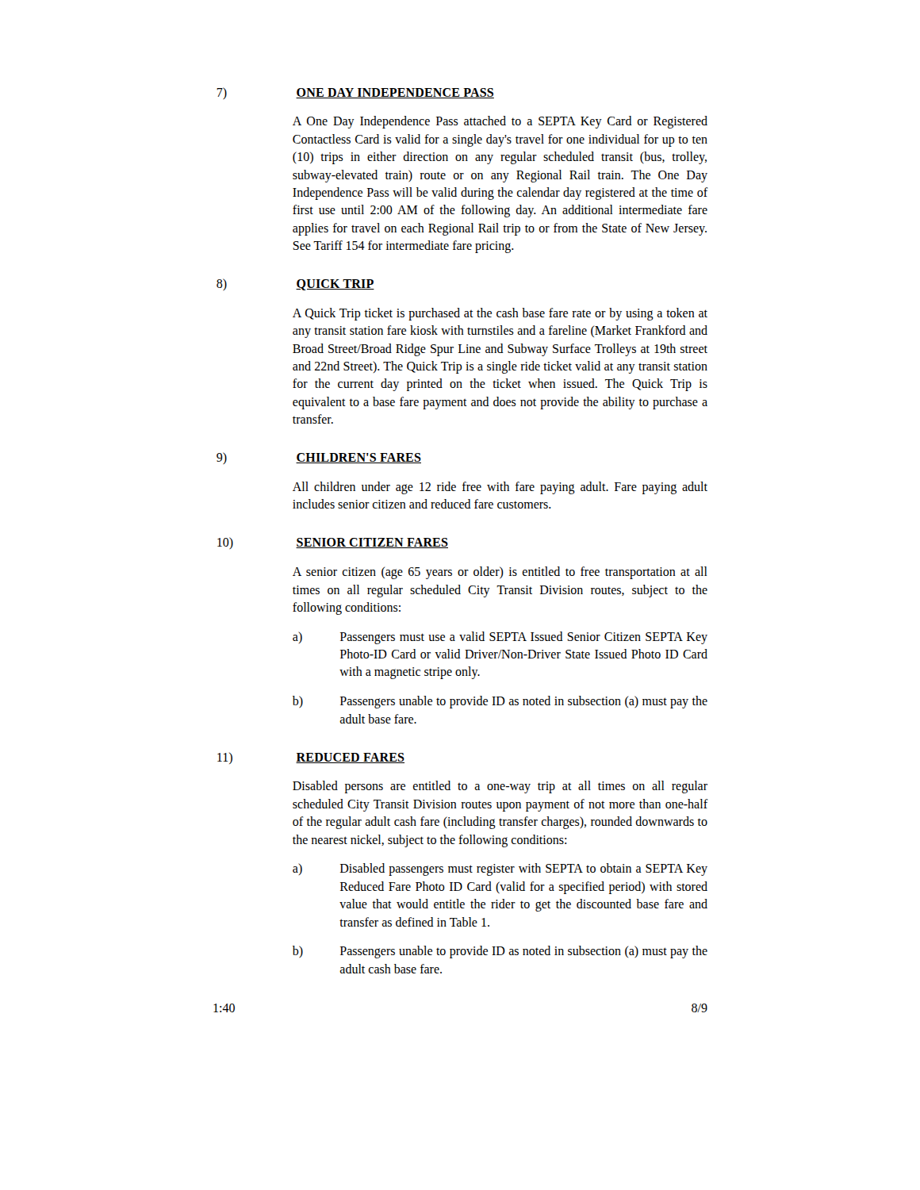7)
ONE DAY INDEPENDENCE PASS
A One Day Independence Pass attached to a SEPTA Key Card or Registered Contactless Card is valid for a single day's travel for one individual for up to ten (10) trips in either direction on any regular scheduled transit (bus, trolley, subway-elevated train) route or on any Regional Rail train. The One Day Independence Pass will be valid during the calendar day registered at the time of first use until 2:00 AM of the following day. An additional intermediate fare applies for travel on each Regional Rail trip to or from the State of New Jersey. See Tariff 154 for intermediate fare pricing.
8)
QUICK TRIP
A Quick Trip ticket is purchased at the cash base fare rate or by using a token at any transit station fare kiosk with turnstiles and a fareline (Market Frankford and Broad Street/Broad Ridge Spur Line and Subway Surface Trolleys at 19th street and 22nd Street). The Quick Trip is a single ride ticket valid at any transit station for the current day printed on the ticket when issued. The Quick Trip is equivalent to a base fare payment and does not provide the ability to purchase a transfer.
9)
CHILDREN'S FARES
All children under age 12 ride free with fare paying adult. Fare paying adult includes senior citizen and reduced fare customers.
10)
SENIOR CITIZEN FARES
A senior citizen (age 65 years or older) is entitled to free transportation at all times on all regular scheduled City Transit Division routes, subject to the following conditions:
a)
Passengers must use a valid SEPTA Issued Senior Citizen SEPTA Key Photo-ID Card or valid Driver/Non-Driver State Issued Photo ID Card with a magnetic stripe only.
b)
Passengers unable to provide ID as noted in subsection (a) must pay the adult base fare.
11)
REDUCED FARES
Disabled persons are entitled to a one-way trip at all times on all regular scheduled City Transit Division routes upon payment of not more than one-half of the regular adult cash fare (including transfer charges), rounded downwards to the nearest nickel, subject to the following conditions:
a)
Disabled passengers must register with SEPTA to obtain a SEPTA Key Reduced Fare Photo ID Card (valid for a specified period) with stored value that would entitle the rider to get the discounted base fare and transfer as defined in Table 1.
b)
Passengers unable to provide ID as noted in subsection (a) must pay the adult cash base fare.
1:40
8/9